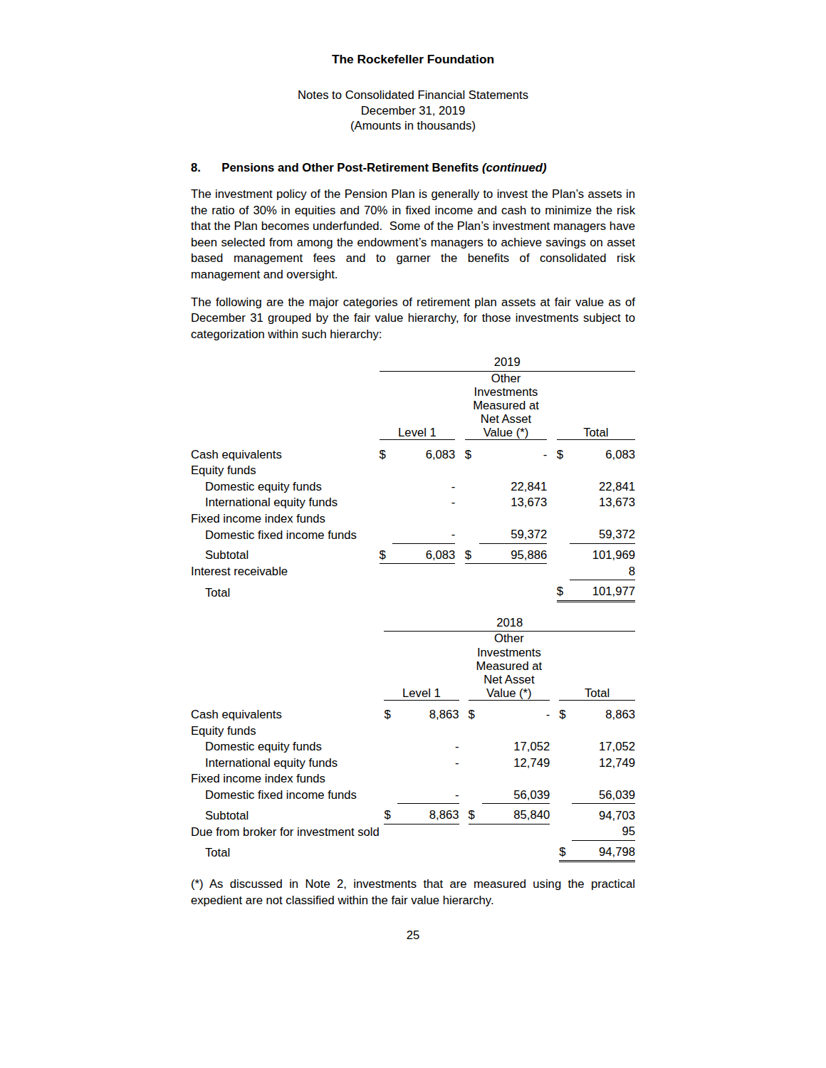The Rockefeller Foundation
Notes to Consolidated Financial Statements
December 31, 2019
(Amounts in thousands)
8.
Pensions and Other Post-Retirement Benefits (continued)
The investment policy of the Pension Plan is generally to invest the Plan’s assets in the ratio of 30% in equities and 70% in fixed income and cash to minimize the risk that the Plan becomes underfunded. Some of the Plan’s investment managers have been selected from among the endowment’s managers to achieve savings on asset based management fees and to garner the benefits of consolidated risk management and oversight.
The following are the major categories of retirement plan assets at fair value as of December 31 grouped by the fair value hierarchy, for those investments subject to categorization within such hierarchy:
| | 2019 |
| | | Other Investments Measured at Net Asset | |
| | Level 1 | | Value (*) | | Total |
| Cash equivalents | $ | 6,083 | | $ | - | | $ | 6,083 |
| Equity funds | |
| Domestic equity funds | | - | | | 22,841 | | | 22,841 |
| International equity funds | | - | | | 13,673 | | | 13,673 |
| Fixed income index funds | |
| Domestic fixed income funds | | - | | | 59,372 | | | 59,372 |
| Subtotal | $ | 6,083 | | $ | 95,886 | | | 101,969 |
| Interest receivable | | | 8 |
| Total | | $ | 101,977 |
| | 2018 |
| | | Other Investments Measured at Net Asset | |
| | Level 1 | | Value (*) | | Total |
| Cash equivalents | $ | 8,863 | | $ | - | | $ | 8,863 |
| Equity funds | |
| Domestic equity funds | | - | | | 17,052 | | | 17,052 |
| International equity funds | | - | | | 12,749 | | | 12,749 |
| Fixed income index funds | |
| Domestic fixed income funds | | - | | | 56,039 | | | 56,039 |
| Subtotal | $ | 8,863 | | $ | 85,840 | | | 94,703 |
| Due from broker for investment sold | | | 95 |
| Total | | $ | 94,798 |
(*) As discussed in Note 2, investments that are measured using the practical expedient are not classified within the fair value hierarchy.
25